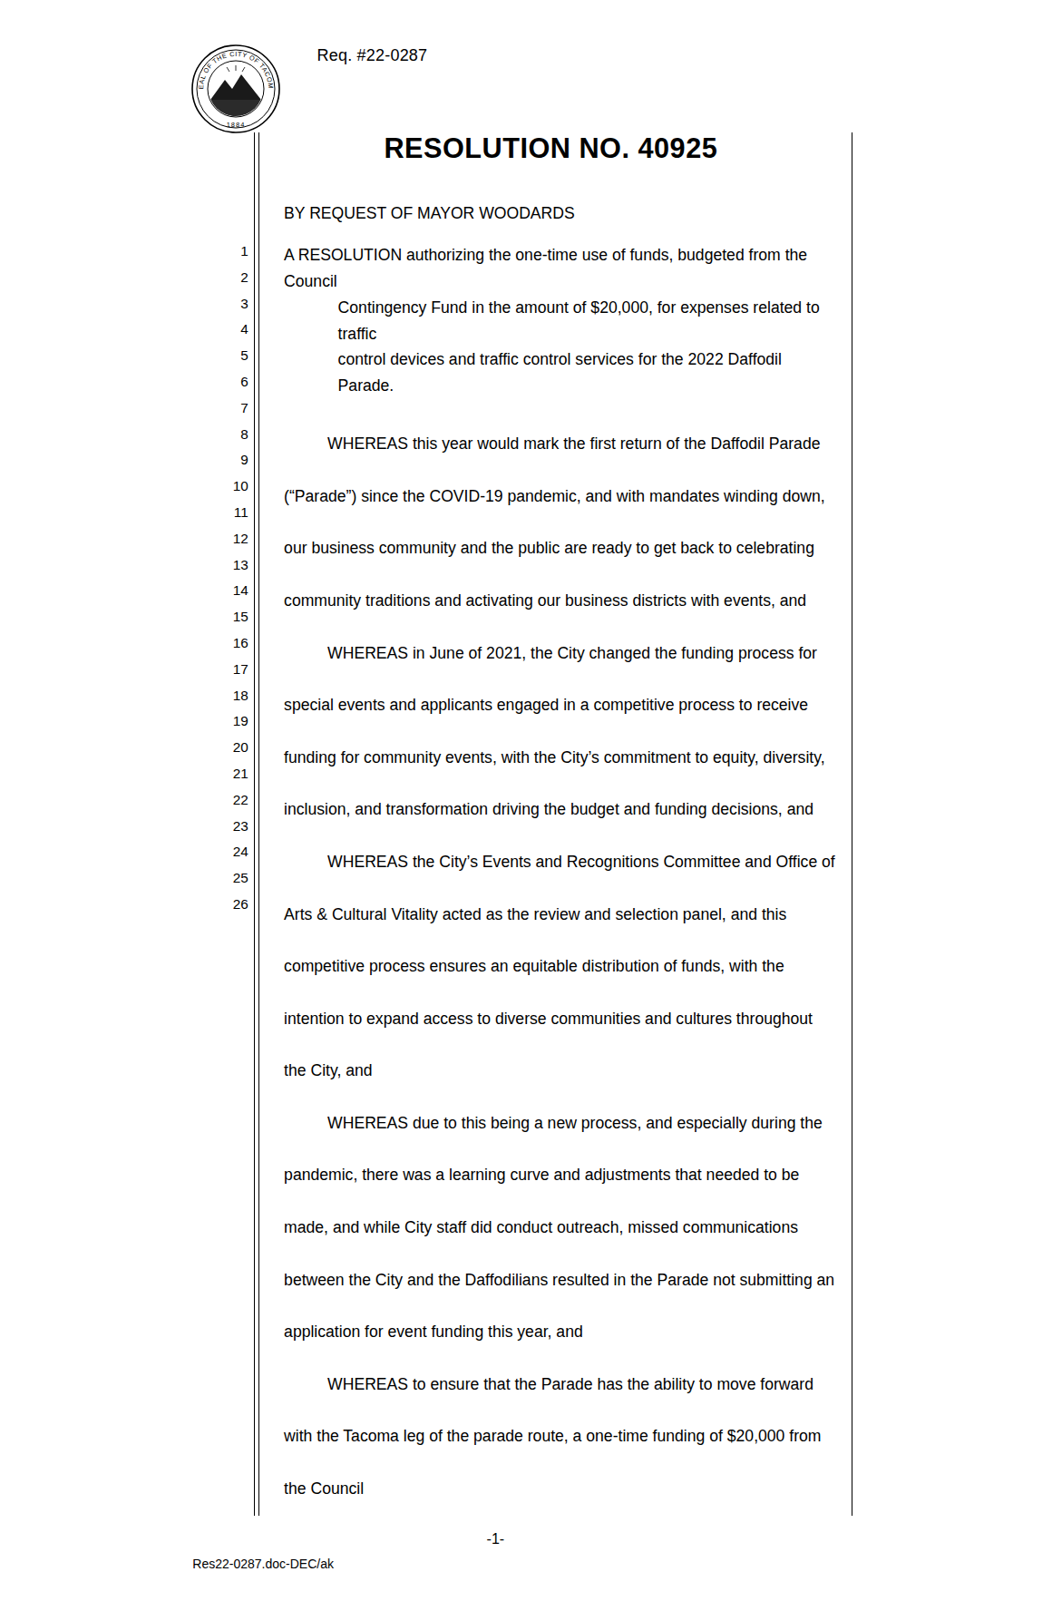SEAL OF THE CITY OF TACOMA 1884
Req. #22-0287
RESOLUTION NO. 40925
1
2
3
4
5
6
7
8
9
10
11
12
13
14
15
16
17
18
19
20
21
22
23
24
25
26
BY REQUEST OF MAYOR WOODARDS
A RESOLUTION authorizing the one-time use of funds, budgeted from the Council Contingency Fund in the amount of $20,000, for expenses related to traffic control devices and traffic control services for the 2022 Daffodil Parade.
WHEREAS this year would mark the first return of the Daffodil Parade (“Parade”) since the COVID-19 pandemic, and with mandates winding down, our business community and the public are ready to get back to celebrating community traditions and activating our business districts with events, and
WHEREAS in June of 2021, the City changed the funding process for special events and applicants engaged in a competitive process to receive funding for community events, with the City’s commitment to equity, diversity, inclusion, and transformation driving the budget and funding decisions, and
WHEREAS the City’s Events and Recognitions Committee and Office of Arts & Cultural Vitality acted as the review and selection panel, and this competitive process ensures an equitable distribution of funds, with the intention to expand access to diverse communities and cultures throughout the City, and
WHEREAS due to this being a new process, and especially during the pandemic, there was a learning curve and adjustments that needed to be made, and while City staff did conduct outreach, missed communications between the City and the Daffodilians resulted in the Parade not submitting an application for event funding this year, and
WHEREAS to ensure that the Parade has the ability to move forward with the Tacoma leg of the parade route, a one-time funding of $20,000 from the Council
-1-
Res22-0287.doc-DEC/ak